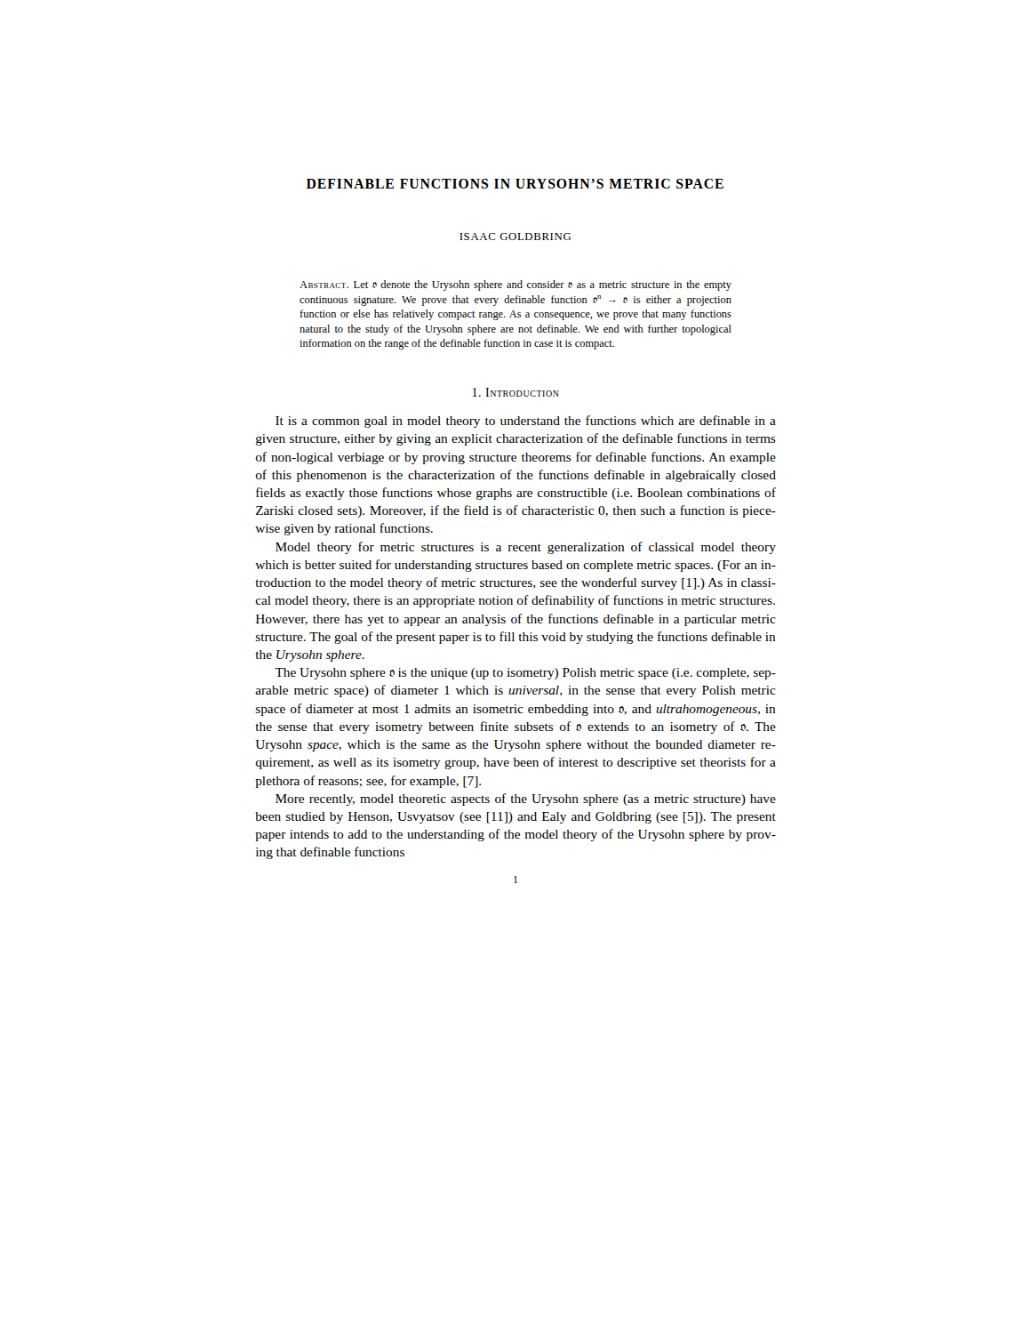Definable Functions in Urysohn’s Metric Space
Isaac Goldbring
Abstract. Let 𝔬 denote the Urysohn sphere and consider 𝔬 as a metric structure in the empty continuous signature. We prove that every definable function 𝔬n → 𝔬 is either a projection function or else has relatively compact range. As a consequence, we prove that many functions natural to the study of the Urysohn sphere are not definable. We end with further topological information on the range of the definable function in case it is compact.
1. Introduction
It is a common goal in model theory to understand the functions which are definable in a given structure, either by giving an explicit characterization of the definable functions in terms of non-logical verbiage or by proving structure theorems for definable functions. An example of this phenomenon is the characterization of the functions definable in algebraically closed fields as exactly those functions whose graphs are constructible (i.e. Boolean combinations of Zariski closed sets). Moreover, if the field is of characteristic 0, then such a function is piecewise given by rational functions.
Model theory for metric structures is a recent generalization of classical model theory which is better suited for understanding structures based on complete metric spaces. (For an introduction to the model theory of metric structures, see the wonderful survey [1].) As in classical model theory, there is an appropriate notion of definability of functions in metric structures. However, there has yet to appear an analysis of the functions definable in a particular metric structure. The goal of the present paper is to fill this void by studying the functions definable in the Urysohn sphere.
The Urysohn sphere 𝔬 is the unique (up to isometry) Polish metric space (i.e. complete, separable metric space) of diameter 1 which is universal, in the sense that every Polish metric space of diameter at most 1 admits an isometric embedding into 𝔬, and ultrahomogeneous, in the sense that every isometry between finite subsets of 𝔬 extends to an isometry of 𝔬. The Urysohn space, which is the same as the Urysohn sphere without the bounded diameter requirement, as well as its isometry group, have been of interest to descriptive set theorists for a plethora of reasons; see, for example, [7].
More recently, model theoretic aspects of the Urysohn sphere (as a metric structure) have been studied by Henson, Usvyatsov (see [11]) and Ealy and Goldbring (see [5]). The present paper intends to add to the understanding of the model theory of the Urysohn sphere by proving that definable functions
1